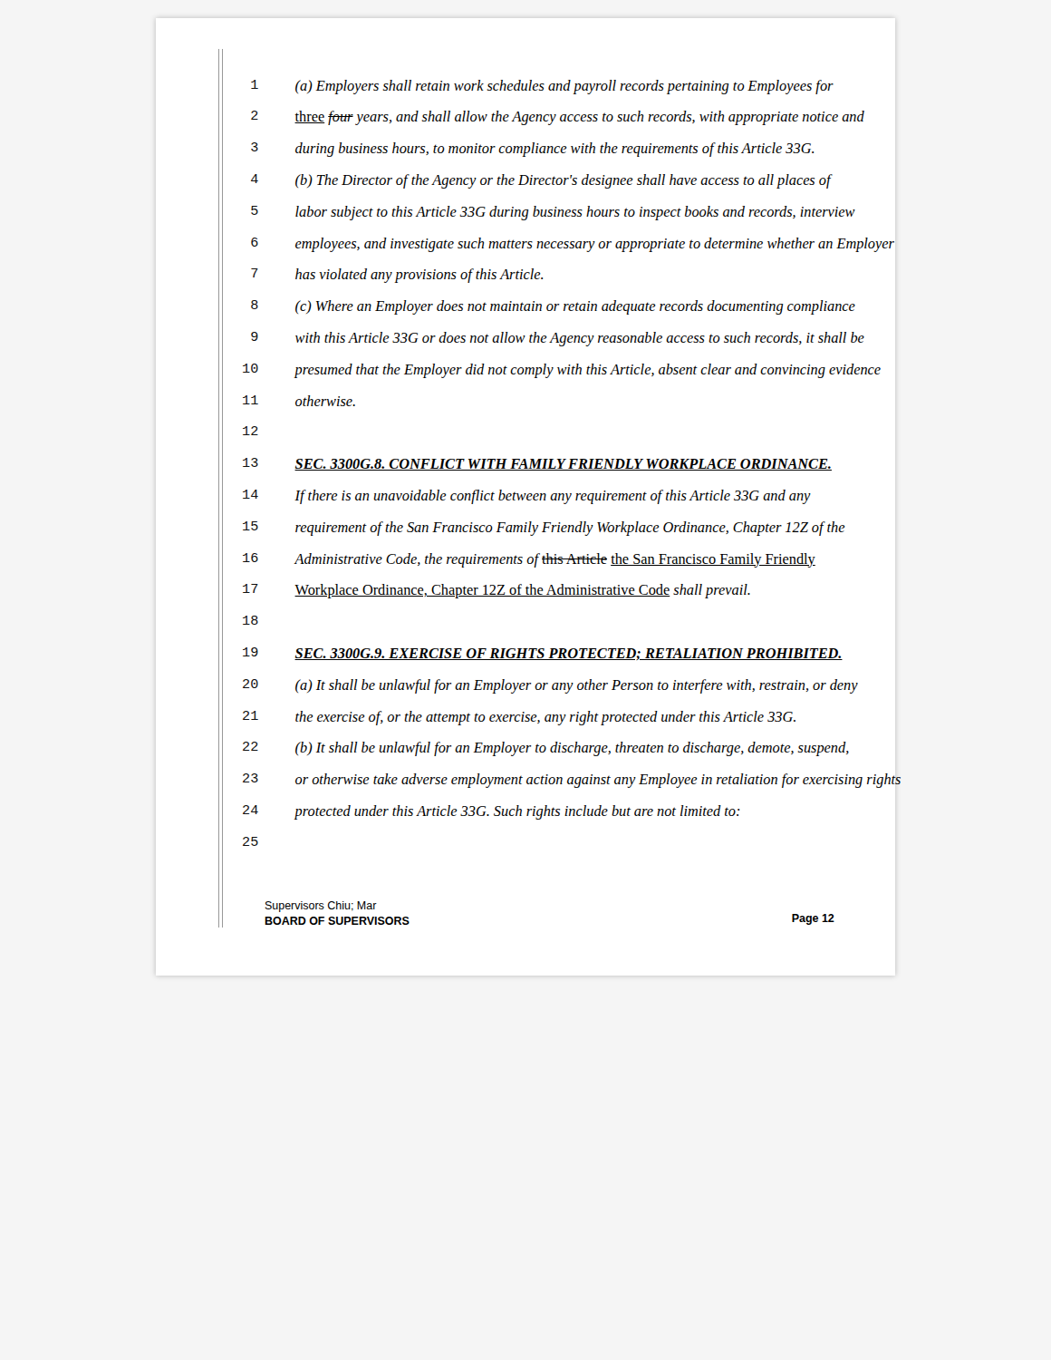(a) Employers shall retain work schedules and payroll records pertaining to Employees for
three four years, and shall allow the Agency access to such records, with appropriate notice and
during business hours, to monitor compliance with the requirements of this Article 33G.
(b) The Director of the Agency or the Director's designee shall have access to all places of
labor subject to this Article 33G during business hours to inspect books and records, interview
employees, and investigate such matters necessary or appropriate to determine whether an Employer
has violated any provisions of this Article.
(c) Where an Employer does not maintain or retain adequate records documenting compliance
with this Article 33G or does not allow the Agency reasonable access to such records, it shall be
presumed that the Employer did not comply with this Article, absent clear and convincing evidence
otherwise.
SEC. 3300G.8. CONFLICT WITH FAMILY FRIENDLY WORKPLACE ORDINANCE.
If there is an unavoidable conflict between any requirement of this Article 33G and any
requirement of the San Francisco Family Friendly Workplace Ordinance, Chapter 12Z of the
Administrative Code, the requirements of this Article the San Francisco Family Friendly
Workplace Ordinance, Chapter 12Z of the Administrative Code shall prevail.
SEC. 3300G.9. EXERCISE OF RIGHTS PROTECTED; RETALIATION PROHIBITED.
(a) It shall be unlawful for an Employer or any other Person to interfere with, restrain, or deny
the exercise of, or the attempt to exercise, any right protected under this Article 33G.
(b) It shall be unlawful for an Employer to discharge, threaten to discharge, demote, suspend,
or otherwise take adverse employment action against any Employee in retaliation for exercising rights
protected under this Article 33G. Such rights include but are not limited to:
Supervisors Chiu; Mar
BOARD OF SUPERVISORS
Page 12